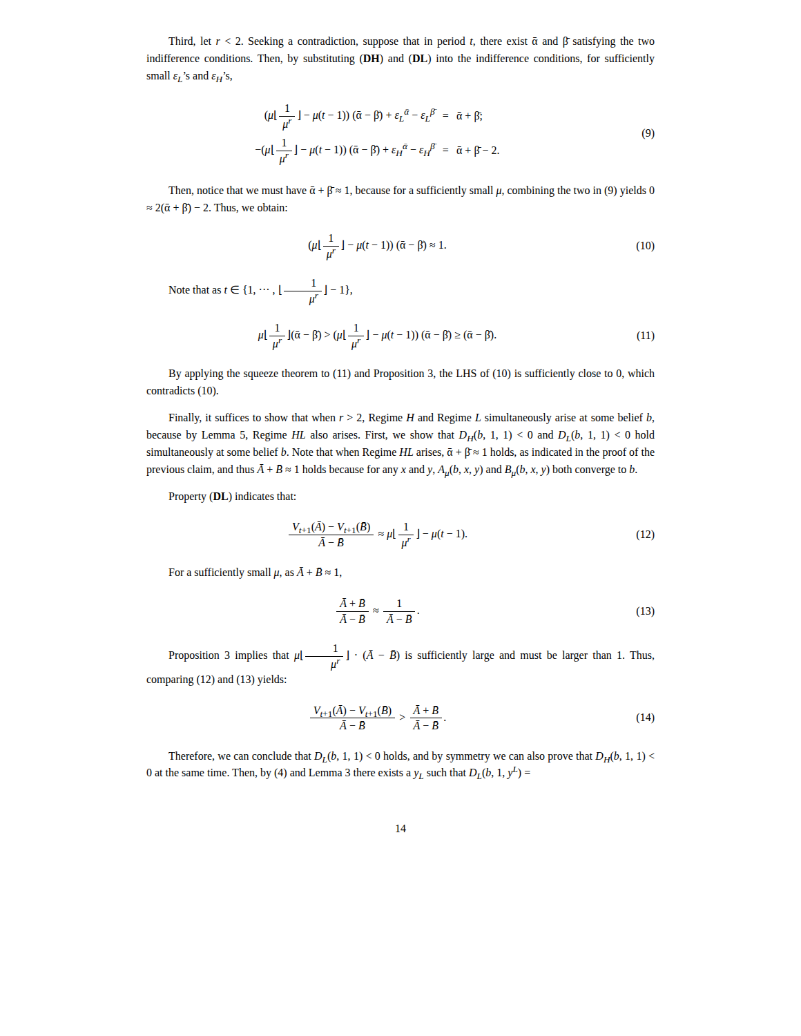Third, let r < 2. Seeking a contradiction, suppose that in period t, there exist ᾱ and β̄ satisfying the two indifference conditions. Then, by substituting (DH) and (DL) into the indifference conditions, for sufficiently small εL’s and εH’s,
| ( μ ⌊ 1 μ r ⌋ − μ ( t − 1)) (ᾱ − β̄) + ε L ᾱ − ε L β̄ | = | ᾱ + β̄; |
| −( μ ⌊ 1 μ r ⌋ − μ ( t − 1)) (ᾱ − β̄) + ε H ᾱ − ε H β̄ | = | ᾱ + β̄ − 2. |
(9)
Then, notice that we must have ᾱ + β̄ ≈ 1, because for a sufficiently small μ, combining the two in (9) yields 0 ≈ 2(ᾱ + β̄) − 2. Thus, we obtain:
(μ⌊1 μr⌋ − μ(t − 1)) (ᾱ − β̄) ≈ 1.
(10)
Note that as t ∈ {1, ··· , ⌊1 μr⌋ − 1},
μ⌊1 μr⌋(ᾱ − β̄) > (μ⌊1 μr⌋ − μ(t − 1)) (ᾱ − β̄) ≥ (ᾱ − β̄).
(11)
By applying the squeeze theorem to (11) and Proposition 3, the LHS of (10) is sufficiently close to 0, which contradicts (10).
Finally, it suffices to show that when r > 2, Regime H and Regime L simultaneously arise at some belief b, because by Lemma 5, Regime HL also arises. First, we show that DH(b, 1, 1) < 0 and DL(b, 1, 1) < 0 hold simultaneously at some belief b. Note that when Regime HL arises, ᾱ + β̄ ≈ 1 holds, as indicated in the proof of the previous claim, and thus Ā + B̄ ≈ 1 holds because for any x and y, Aμ(b, x, y) and Bμ(b, x, y) both converge to b.
Property (DL) indicates that:
Vt+1(Ā) − Vt+1(B̄) Ā − B̄ ≈ μ⌊1 μr⌋ − μ(t − 1).
(12)
For a sufficiently small μ, as Ā + B̄ ≈ 1,
Ā + B̄Ā − B̄ ≈ 1 Ā − B̄.
(13)
Proposition 3 implies that μ⌊1 μr⌋ · (Ā − B̄) is sufficiently large and must be larger than 1. Thus, comparing (12) and (13) yields:
Vt+1(Ā) − Vt+1(B̄) Ā − B̄ > Ā + B̄Ā − B̄.
(14)
Therefore, we can conclude that DL(b, 1, 1) < 0 holds, and by symmetry we can also prove that DH(b, 1, 1) < 0 at the same time. Then, by (4) and Lemma 3 there exists a yL such that DL(b, 1, yL) =
14